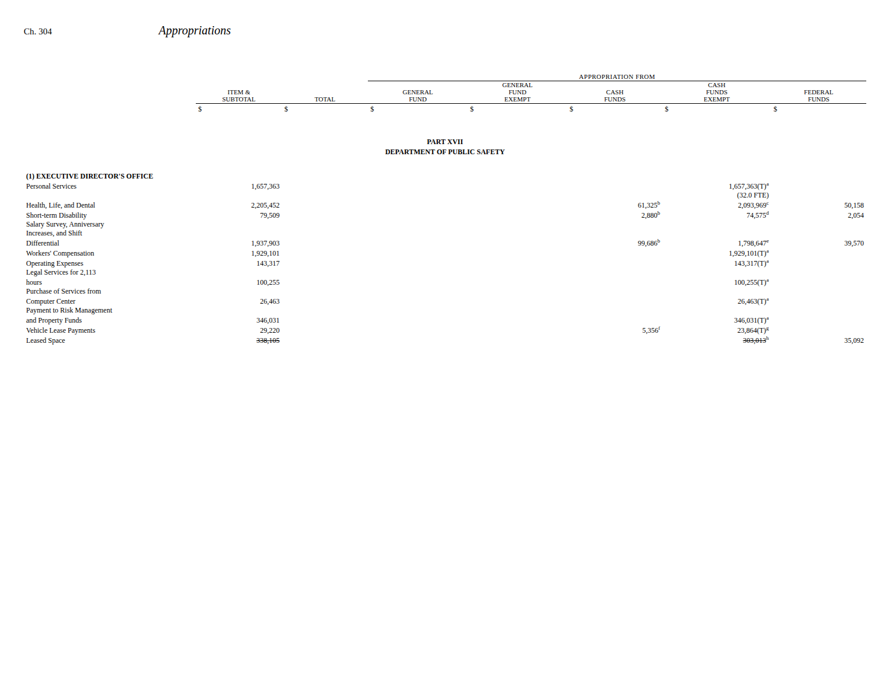Ch. 304
Appropriations
| | | | APPROPRIATION FROM |
| | | | | GENERAL | | CASH | |
| | ITEM & | | GENERAL | FUND | CASH | FUNDS | FEDERAL |
| | SUBTOTAL | TOTAL | FUND | EXEMPT | FUNDS | EXEMPT | FUNDS |
| | $ | $ | $ | $ | $ | $ | $ |
| PART XVII |
| DEPARTMENT OF PUBLIC SAFETY |
| (1) EXECUTIVE DIRECTOR'S OFFICE |
| Personal Services | 1,657,363 | | | | | 1,657,363(T) a | |
| | | | | | | (32.0 FTE) | |
| Health, Life, and Dental | 2,205,452 | | | | 61,325 b | 2,093,969 c | 50,158 |
| Short-term Disability | 79,509 | | | | 2,880 b | 74,575 d | 2,054 |
| Salary Survey, Anniversary | | | | | | | |
| Increases, and Shift | | | | | | | |
| Differential | 1,937,903 | | | | 99,686 b | 1,798,647 e | 39,570 |
| Workers' Compensation | 1,929,101 | | | | | 1,929,101(T) a | |
| Operating Expenses | 143,317 | | | | | 143,317(T) a | |
| Legal Services for 2,113 | | | | | | | |
| hours | 100,255 | | | | | 100,255(T) a | |
| Purchase of Services from | | | | | | | |
| Computer Center | 26,463 | | | | | 26,463(T) a | |
| Payment to Risk Management | | | | | | | |
| and Property Funds | 346,031 | | | | | 346,031(T) a | |
| Vehicle Lease Payments | 29,220 | | | | 5,356 f | 23,864(T) g | |
| Leased Space | 338,105 | | | | | 303,013 h | 35,092 |